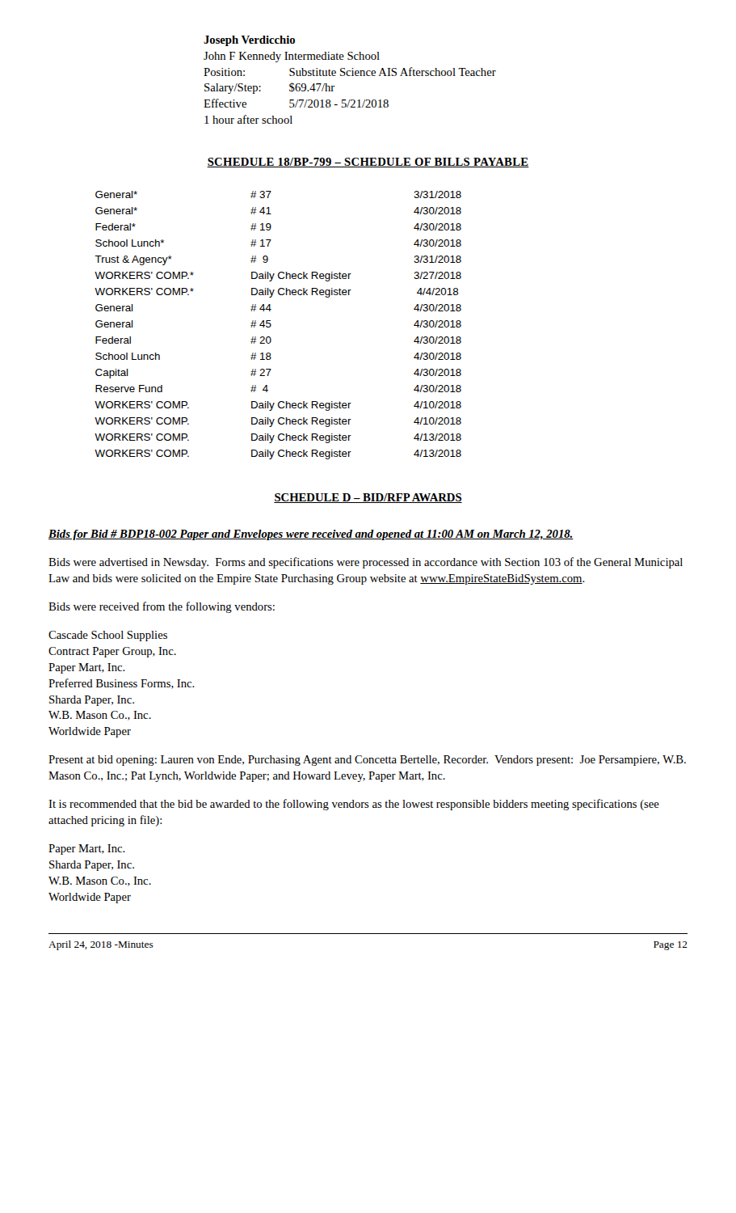Joseph Verdicchio
John F Kennedy Intermediate School
Position: Substitute Science AIS Afterschool Teacher
Salary/Step:$69.47/hr
Effective 5/7/2018 - 5/21/2018
1 hour after school
SCHEDULE 18/BP-799 – SCHEDULE OF BILLS PAYABLE
| General* | # 37 | 3/31/2018 |
| General* | # 41 | 4/30/2018 |
| Federal* | # 19 | 4/30/2018 |
| School Lunch* | # 17 | 4/30/2018 |
| Trust & Agency* | # 9 | 3/31/2018 |
| WORKERS' COMP.* | Daily Check Register | 3/27/2018 |
| WORKERS' COMP.* | Daily Check Register | 4/4/2018 |
| General | # 44 | 4/30/2018 |
| General | # 45 | 4/30/2018 |
| Federal | # 20 | 4/30/2018 |
| School Lunch | # 18 | 4/30/2018 |
| Capital | # 27 | 4/30/2018 |
| Reserve Fund | # 4 | 4/30/2018 |
| WORKERS' COMP. | Daily Check Register | 4/10/2018 |
| WORKERS' COMP. | Daily Check Register | 4/10/2018 |
| WORKERS' COMP. | Daily Check Register | 4/13/2018 |
| WORKERS' COMP. | Daily Check Register | 4/13/2018 |
SCHEDULE D – BID/RFP AWARDS
Bids for Bid # BDP18-002 Paper and Envelopes were received and opened at 11:00 AM on March 12, 2018.
Bids were advertised in Newsday. Forms and specifications were processed in accordance with Section 103 of the General Municipal Law and bids were solicited on the Empire State Purchasing Group website at www.EmpireStateBidSystem.com.
Bids were received from the following vendors:
Cascade School Supplies
Contract Paper Group, Inc.
Paper Mart, Inc.
Preferred Business Forms, Inc.
Sharda Paper, Inc.
W.B. Mason Co., Inc.
Worldwide Paper
Present at bid opening: Lauren von Ende, Purchasing Agent and Concetta Bertelle, Recorder. Vendors present: Joe Persampiere, W.B. Mason Co., Inc.; Pat Lynch, Worldwide Paper; and Howard Levey, Paper Mart, Inc.
It is recommended that the bid be awarded to the following vendors as the lowest responsible bidders meeting specifications (see attached pricing in file):
Paper Mart, Inc.
Sharda Paper, Inc.
W.B. Mason Co., Inc.
Worldwide Paper
April 24, 2018 -Minutes
Page 12